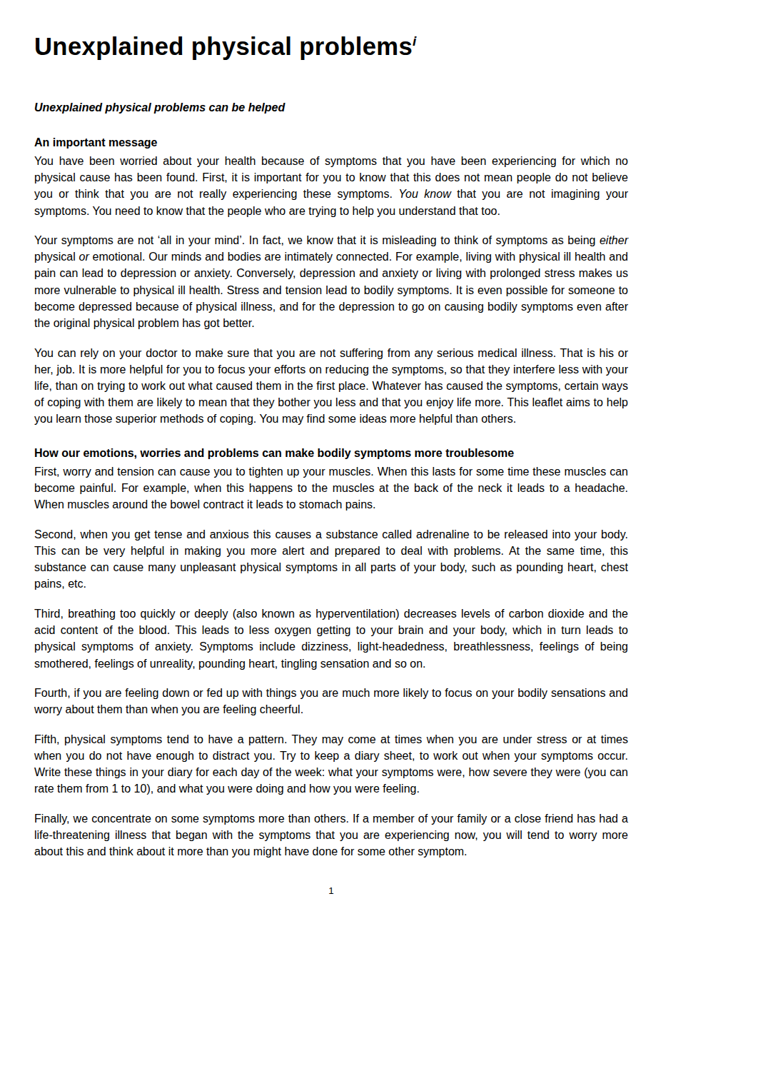Unexplained physical problemsi
Unexplained physical problems can be helped
An important message
You have been worried about your health because of symptoms that you have been experiencing for which no physical cause has been found. First, it is important for you to know that this does not mean people do not believe you or think that you are not really experiencing these symptoms. You know that you are not imagining your symptoms. You need to know that the people who are trying to help you understand that too.
Your symptoms are not ‘all in your mind’. In fact, we know that it is misleading to think of symptoms as being either physical or emotional. Our minds and bodies are intimately connected. For example, living with physical ill health and pain can lead to depression or anxiety. Conversely, depression and anxiety or living with prolonged stress makes us more vulnerable to physical ill health. Stress and tension lead to bodily symptoms. It is even possible for someone to become depressed because of physical illness, and for the depression to go on causing bodily symptoms even after the original physical problem has got better.
You can rely on your doctor to make sure that you are not suffering from any serious medical illness. That is his or her, job. It is more helpful for you to focus your efforts on reducing the symptoms, so that they interfere less with your life, than on trying to work out what caused them in the first place. Whatever has caused the symptoms, certain ways of coping with them are likely to mean that they bother you less and that you enjoy life more. This leaflet aims to help you learn those superior methods of coping. You may find some ideas more helpful than others.
How our emotions, worries and problems can make bodily symptoms more troublesome
First, worry and tension can cause you to tighten up your muscles. When this lasts for some time these muscles can become painful. For example, when this happens to the muscles at the back of the neck it leads to a headache. When muscles around the bowel contract it leads to stomach pains.
Second, when you get tense and anxious this causes a substance called adrenaline to be released into your body. This can be very helpful in making you more alert and prepared to deal with problems. At the same time, this substance can cause many unpleasant physical symptoms in all parts of your body, such as pounding heart, chest pains, etc.
Third, breathing too quickly or deeply (also known as hyperventilation) decreases levels of carbon dioxide and the acid content of the blood. This leads to less oxygen getting to your brain and your body, which in turn leads to physical symptoms of anxiety. Symptoms include dizziness, light-headedness, breathlessness, feelings of being smothered, feelings of unreality, pounding heart, tingling sensation and so on.
Fourth, if you are feeling down or fed up with things you are much more likely to focus on your bodily sensations and worry about them than when you are feeling cheerful.
Fifth, physical symptoms tend to have a pattern. They may come at times when you are under stress or at times when you do not have enough to distract you. Try to keep a diary sheet, to work out when your symptoms occur. Write these things in your diary for each day of the week: what your symptoms were, how severe they were (you can rate them from 1 to 10), and what you were doing and how you were feeling.
Finally, we concentrate on some symptoms more than others. If a member of your family or a close friend has had a life-threatening illness that began with the symptoms that you are experiencing now, you will tend to worry more about this and think about it more than you might have done for some other symptom.
1